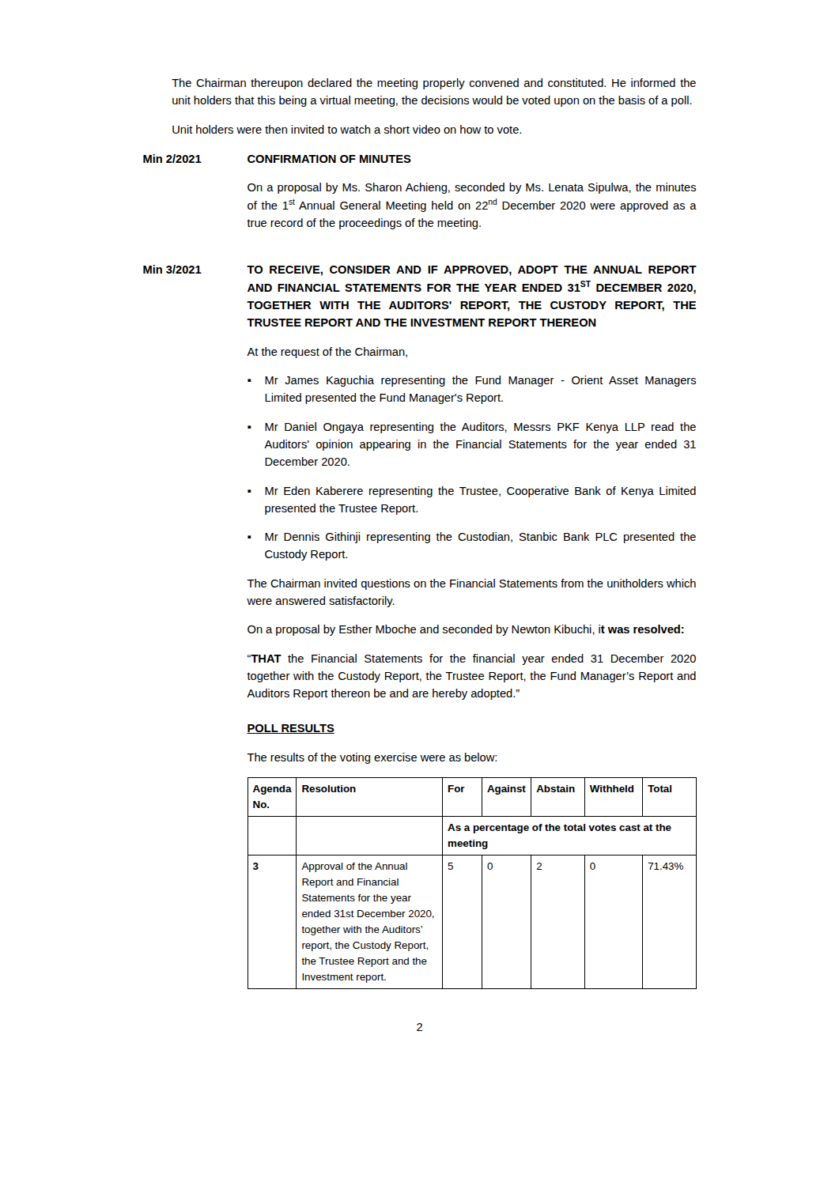The Chairman thereupon declared the meeting properly convened and constituted. He informed the unit holders that this being a virtual meeting, the decisions would be voted upon on the basis of a poll.
Unit holders were then invited to watch a short video on how to vote.
Min 2/2021
Confirmation of Minutes
On a proposal by Ms. Sharon Achieng, seconded by Ms. Lenata Sipulwa, the minutes of the 1st Annual General Meeting held on 22nd December 2020 were approved as a true record of the proceedings of the meeting.
Min 3/2021
To receive, consider and if approved, adopt the Annual Report and Financial Statements for the year ended 31st December 2020, together with the Auditors' Report, the Custody Report, the Trustee Report and the Investment Report thereon
At the request of the Chairman,
Mr James Kaguchia representing the Fund Manager - Orient Asset Managers Limited presented the Fund Manager's Report.
Mr Daniel Ongaya representing the Auditors, Messrs PKF Kenya LLP read the Auditors' opinion appearing in the Financial Statements for the year ended 31 December 2020.
Mr Eden Kaberere representing the Trustee, Cooperative Bank of Kenya Limited presented the Trustee Report.
Mr Dennis Githinji representing the Custodian, Stanbic Bank PLC presented the Custody Report.
The Chairman invited questions on the Financial Statements from the unitholders which were answered satisfactorily.
On a proposal by Esther Mboche and seconded by Newton Kibuchi, it was resolved:
“THAT the Financial Statements for the financial year ended 31 December 2020 together with the Custody Report, the Trustee Report, the Fund Manager’s Report and Auditors Report thereon be and are hereby adopted.”
POLL RESULTS
The results of the voting exercise were as below:
| Agenda No. | Resolution | For | Against | Abstain | Withheld | Total |
| --- | --- | --- | --- | --- | --- | --- |
| | | As a percentage of the total votes cast at the meeting |
| 3 | Approval of the Annual Report and Financial Statements for the year ended 31st December 2020, together with the Auditors’ report, the Custody Report, the Trustee Report and the Investment report. | 5 | 0 | 2 | 0 | 71.43% |
2